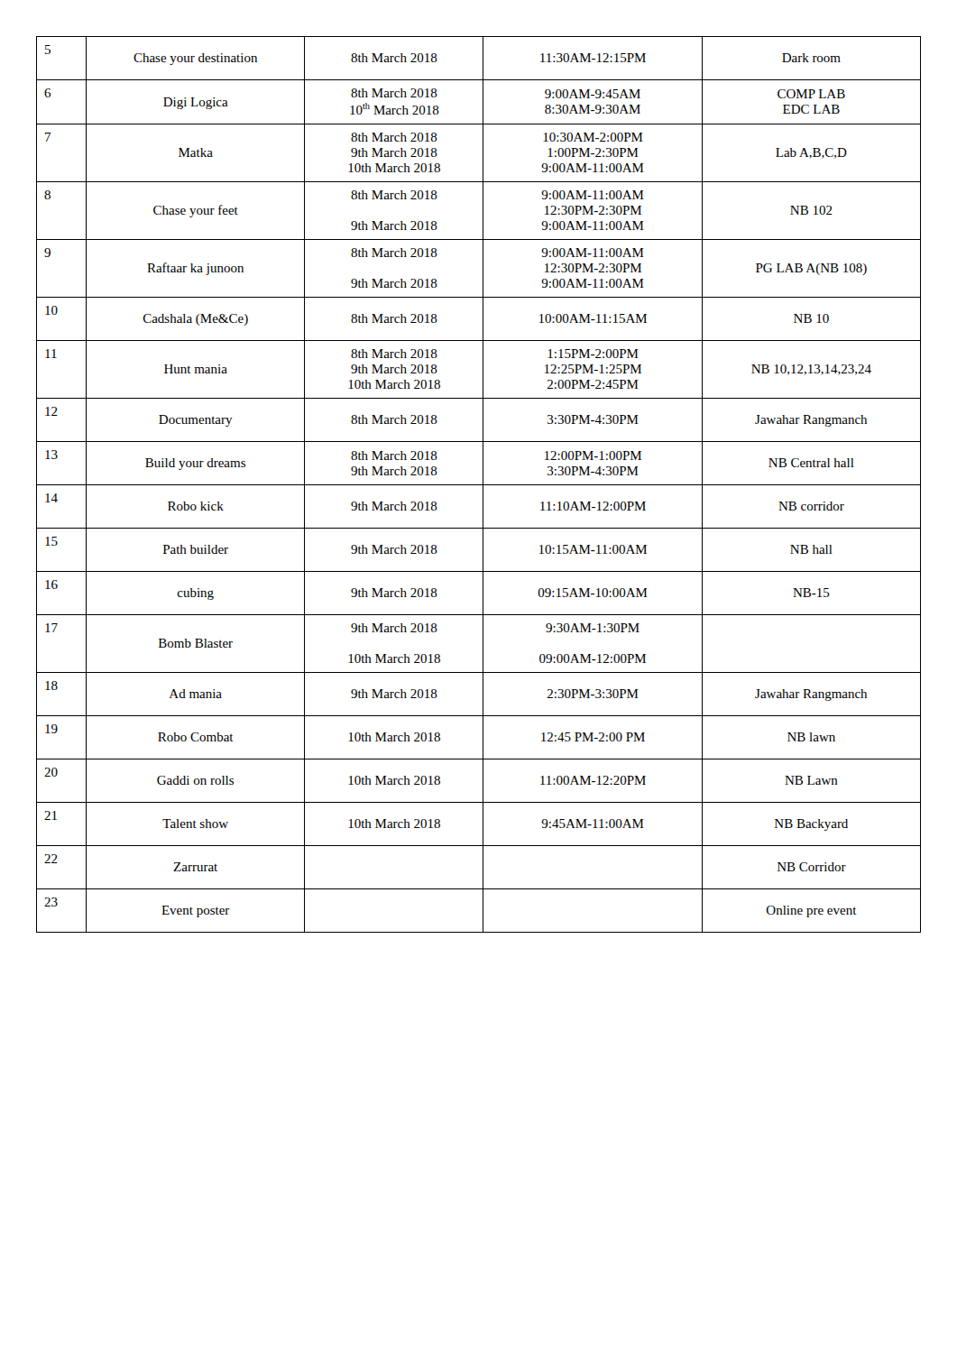| 5 | Chase your destination | 8th March 2018 | 11:30AM-12:15PM | Dark room |
| 6 | Digi Logica | 8th March 2018 10 th March 2018 | 9:00AM-9:45AM 8:30AM-9:30AM | COMP LAB EDC LAB |
| 7 | Matka | 8th March 2018 9th March 2018 10th March 2018 | 10:30AM-2:00PM 1:00PM-2:30PM 9:00AM-11:00AM | Lab A,B,C,D |
| 8 | Chase your feet | 8th March 2018 9th March 2018 | 9:00AM-11:00AM 12:30PM-2:30PM 9:00AM-11:00AM | NB 102 |
| 9 | Raftaar ka junoon | 8th March 2018 9th March 2018 | 9:00AM-11:00AM 12:30PM-2:30PM 9:00AM-11:00AM | PG LAB A(NB 108) |
| 10 | Cadshala (Me&Ce) | 8th March 2018 | 10:00AM-11:15AM | NB 10 |
| 11 | Hunt mania | 8th March 2018 9th March 2018 10th March 2018 | 1:15PM-2:00PM 12:25PM-1:25PM 2:00PM-2:45PM | NB 10,12,13,14,23,24 |
| 12 | Documentary | 8th March 2018 | 3:30PM-4:30PM | Jawahar Rangmanch |
| 13 | Build your dreams | 8th March 2018 9th March 2018 | 12:00PM-1:00PM 3:30PM-4:30PM | NB Central hall |
| 14 | Robo kick | 9th March 2018 | 11:10AM-12:00PM | NB corridor |
| 15 | Path builder | 9th March 2018 | 10:15AM-11:00AM | NB hall |
| 16 | cubing | 9th March 2018 | 09:15AM-10:00AM | NB-15 |
| 17 | Bomb Blaster | 9th March 2018 10th March 2018 | 9:30AM-1:30PM 09:00AM-12:00PM | |
| 18 | Ad mania | 9th March 2018 | 2:30PM-3:30PM | Jawahar Rangmanch |
| 19 | Robo Combat | 10th March 2018 | 12:45 PM-2:00 PM | NB lawn |
| 20 | Gaddi on rolls | 10th March 2018 | 11:00AM-12:20PM | NB Lawn |
| 21 | Talent show | 10th March 2018 | 9:45AM-11:00AM | NB Backyard |
| 22 | Zarrurat | | | NB Corridor |
| 23 | Event poster | | | Online pre event |